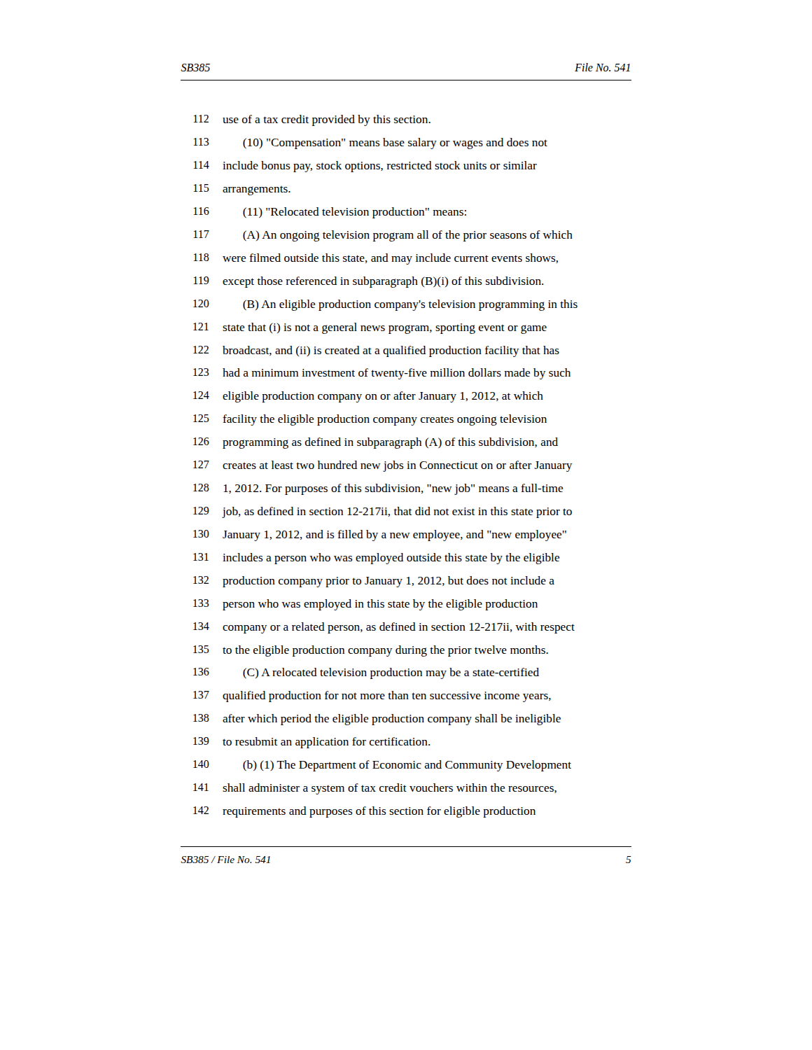SB385 File No. 541
use of a tax credit provided by this section.
(10) "Compensation" means base salary or wages and does not
include bonus pay, stock options, restricted stock units or similar
arrangements.
(11) "Relocated television production" means:
(A) An ongoing television program all of the prior seasons of which
were filmed outside this state, and may include current events shows,
except those referenced in subparagraph (B)(i) of this subdivision.
(B) An eligible production company's television programming in this
state that (i) is not a general news program, sporting event or game
broadcast, and (ii) is created at a qualified production facility that has
had a minimum investment of twenty-five million dollars made by such
eligible production company on or after January 1, 2012, at which
facility the eligible production company creates ongoing television
programming as defined in subparagraph (A) of this subdivision, and
creates at least two hundred new jobs in Connecticut on or after January
1, 2012. For purposes of this subdivision, "new job" means a full-time
job, as defined in section 12-217ii, that did not exist in this state prior to
January 1, 2012, and is filled by a new employee, and "new employee"
includes a person who was employed outside this state by the eligible
production company prior to January 1, 2012, but does not include a
person who was employed in this state by the eligible production
company or a related person, as defined in section 12-217ii, with respect
to the eligible production company during the prior twelve months.
(C) A relocated television production may be a state-certified
qualified production for not more than ten successive income years,
after which period the eligible production company shall be ineligible
to resubmit an application for certification.
(b) (1) The Department of Economic and Community Development
shall administer a system of tax credit vouchers within the resources,
requirements and purposes of this section for eligible production
SB385 / File No. 541 5